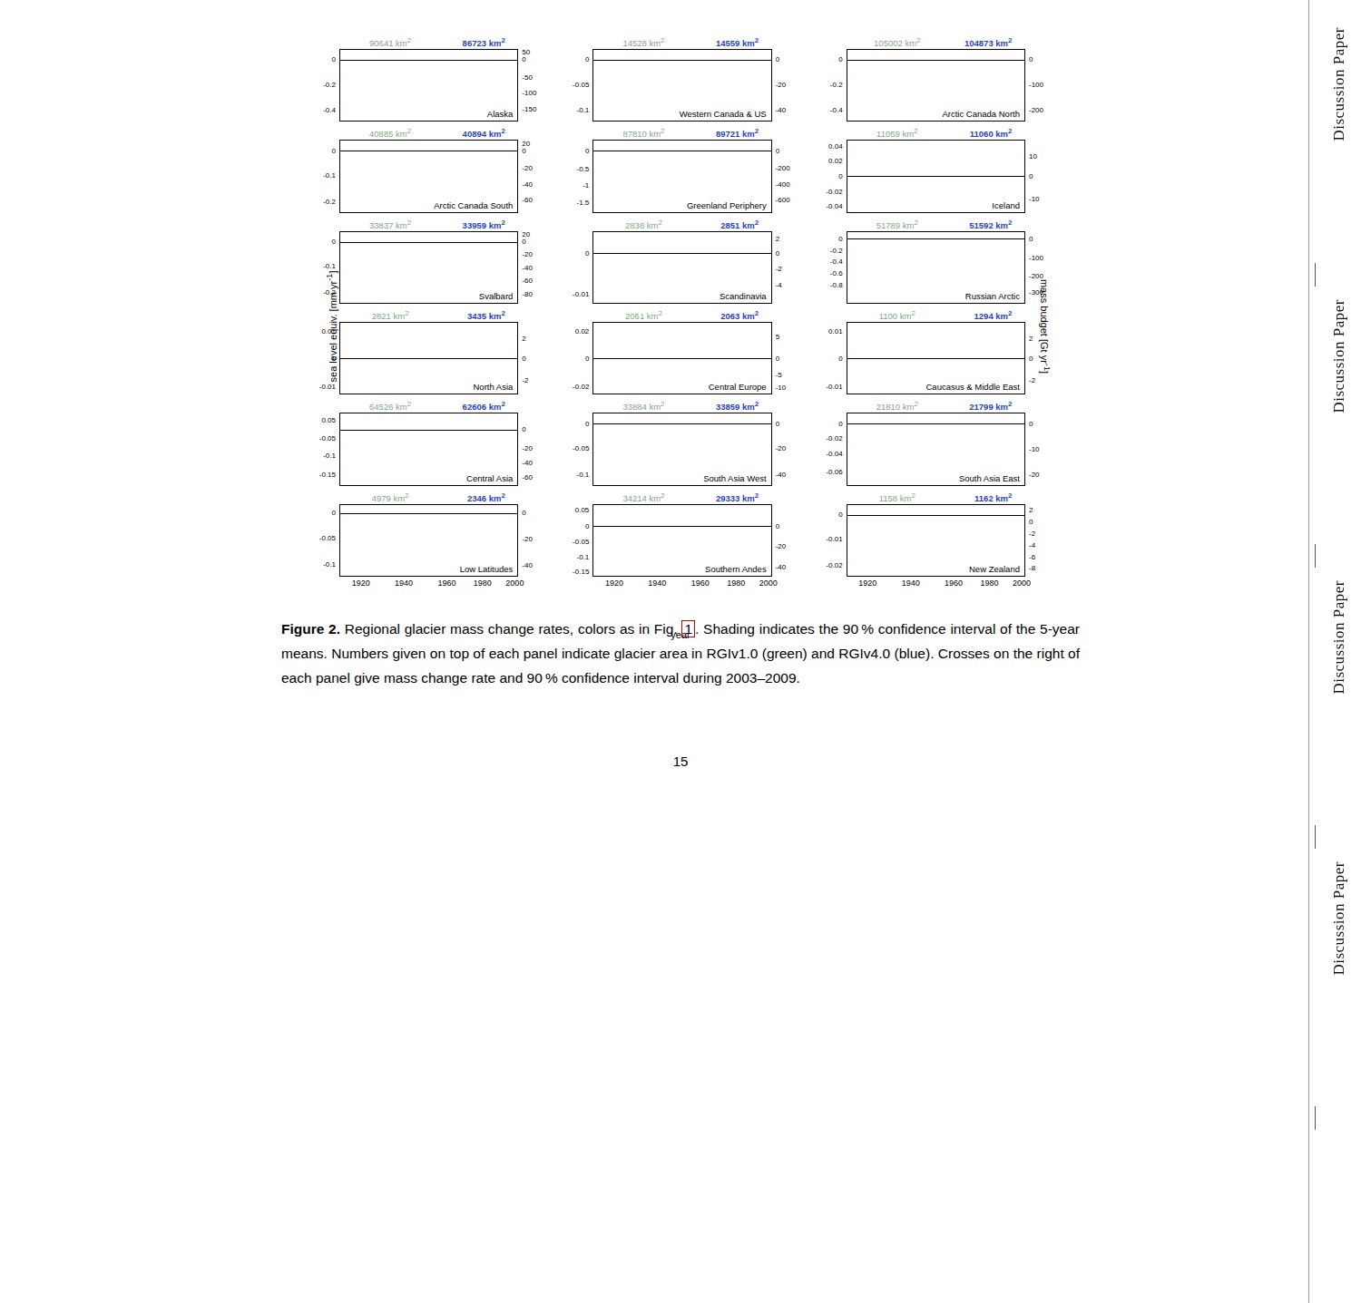Discussion Paper
Discussion Paper
Discussion Paper
Discussion Paper
sea level equiv. [mm yr-1]
mass budget [Gt yr-1]
year
90641 km286723 km2
0 -0.2 -0.4
Alaska
50 0 -50 -100 -150
14528 km214559 km2
0 -0.05 -0.1
Western Canada & US
0 -20 -40
105002 km2104873 km2
0 -0.2 -0.4
Arctic Canada North
0 -100 -200
40885 km240894 km2
0 -0.1 -0.2
Arctic Canada South
20 0 -20 -40 -60
87810 km289721 km2
0 -0.5 -1 -1.5
Greenland Periphery
0 -200 -400 -600
11059 km211060 km2
0.04 0.02 0 -0.02 -0.04
Iceland
10 0 -10
33837 km233959 km2
0 -0.1 -0.2
Svalbard
20 0 -20 -40 -60 -80
2838 km22851 km2
0 -0.01
Scandinavia
2 0 -2 -4
51789 km251592 km2
0 -0.2 -0.4 -0.6 -0.8
Russian Arctic
0 -100 -200 -300
2821 km23435 km2
0.01 0 -0.01
North Asia
2 0 -2
2061 km22063 km2
0.02 0 -0.02
Central Europe
5 0 -5 -10
1100 km21294 km2
0.01 0 -0.01
Caucasus & Middle East
2 0 -2
64526 km262606 km2
0.05 -0.05 -0.1 -0.15
Central Asia
0 -20 -40 -60
33884 km233859 km2
0 -0.05 -0.1
South Asia West
0 -20 -40
21810 km221799 km2
0 -0.02 -0.04 -0.06
South Asia East
0 -10 -20
4979 km22346 km2
0 -0.05 -0.1
Low Latitudes
0 -20 -40
1920 1940 1960 1980 2000
34214 km229333 km2
0.05 0 -0.05 -0.1 -0.15
Southern Andes
0 -20 -40
1920 1940 1960 1980 2000
1158 km21162 km2
0 -0.01 -0.02
New Zealand
2 0 -2 -4 -6 -8
1920 1940 1960 1980 2000
Figure 2. Regional glacier mass change rates, colors as in Fig. 1. Shading indicates the 90 % confidence interval of the 5-year means. Numbers given on top of each panel indicate glacier area in RGIv1.0 (green) and RGIv4.0 (blue). Crosses on the right of each panel give mass change rate and 90 % confidence interval during 2003–2009.
15